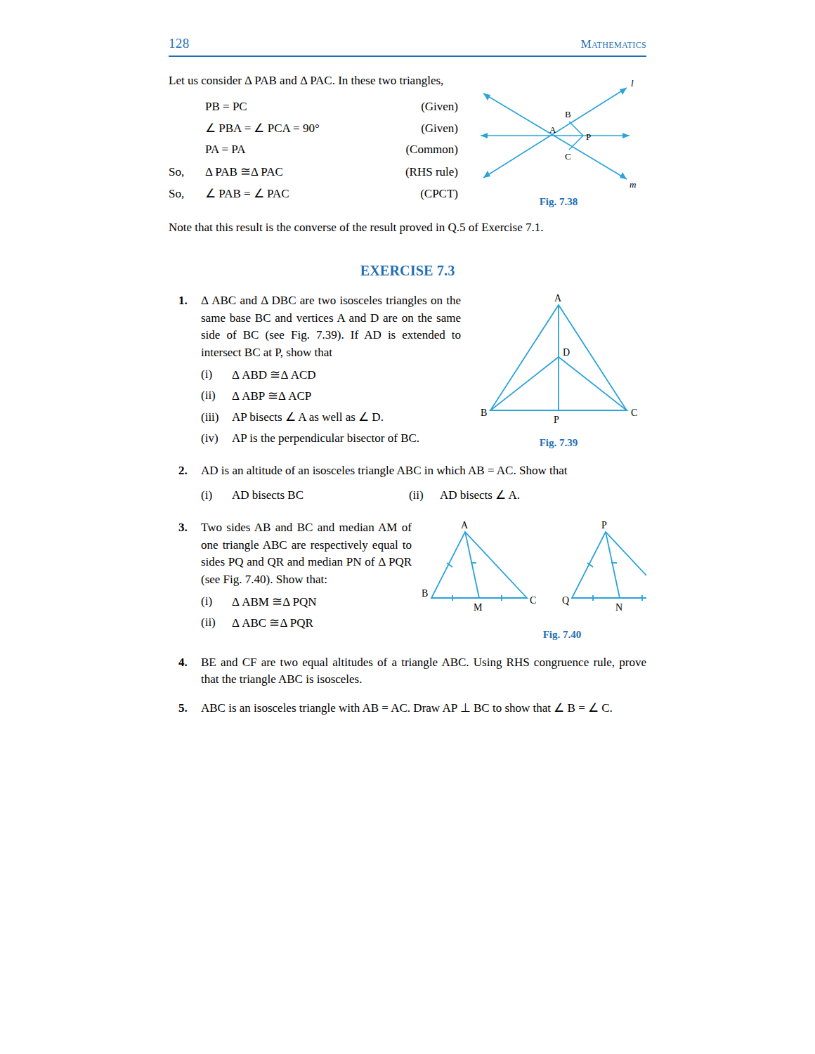128
Mathematics
Let us consider Δ PAB and Δ PAC. In these two triangles,
| | PB = PC | (Given) |
| | ∠ PBA = ∠ PCA = 90° | (Given) |
| | PA = PA | (Common) |
| So, | Δ PAB ≅ Δ PAC | (RHS rule) |
| So, | ∠ PAB = ∠ PAC | (CPCT) |
B A C P l m
Fig. 7.38
Note that this result is the converse of the result proved in Q.5 of Exercise 7.1.
EXERCISE 7.3
Δ ABC and Δ DBC are two isosceles triangles on the same base BC and vertices A and D are on the same side of BC (see Fig. 7.39). If AD is extended to intersect BC at P, show that
(i) Δ ABD ≅Δ ACD
(ii) Δ ABP ≅Δ ACP
(iii) AP bisects ∠ A as well as ∠ D.
(iv) AP is the perpendicular bisector of BC.
A D B C P
Fig. 7.39
AD is an altitude of an isosceles triangle ABC in which AB = AC. Show that
(i) AD bisects BC
(ii) AD bisects ∠ A.
Two sides AB and BC and median AM of one triangle ABC are respectively equal to sides PQ and QR and median PN of Δ PQR (see Fig. 7.40). Show that:
(i) Δ ABM ≅Δ PQN
(ii) Δ ABC ≅Δ PQR
A B C M P Q R N
Fig. 7.40
BE and CF are two equal altitudes of a triangle ABC. Using RHS congruence rule, prove that the triangle ABC is isosceles.
ABC is an isosceles triangle with AB = AC. Draw AP ⊥ BC to show that ∠ B = ∠ C.